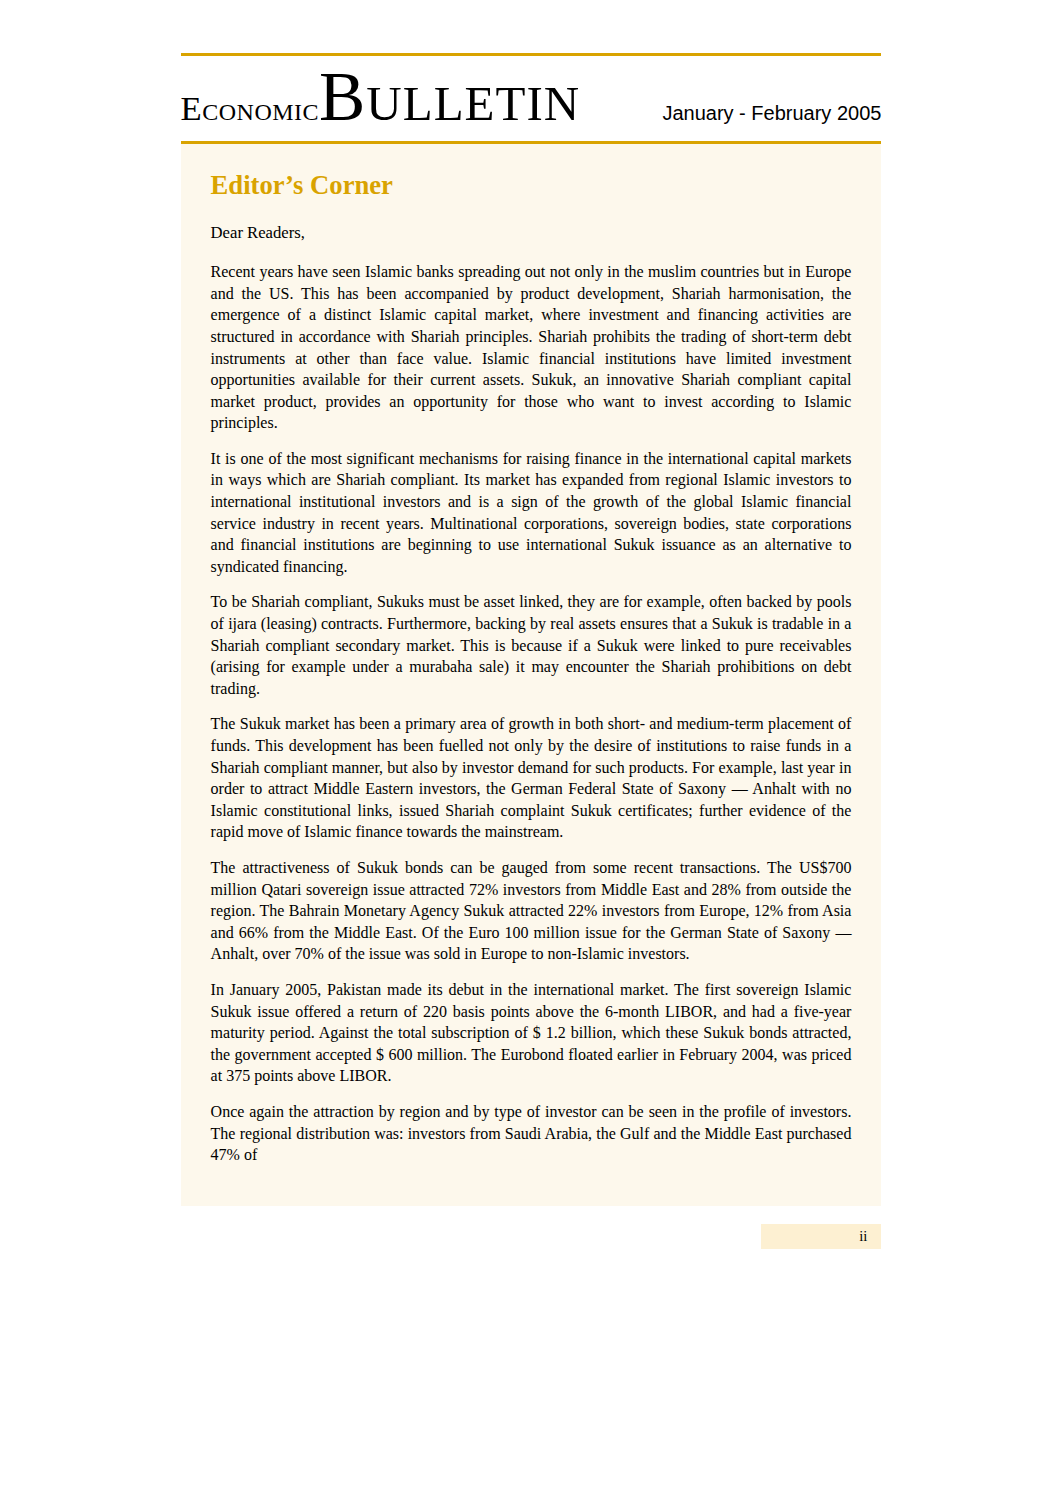Economic Bulletin
January - February 2005
Editor’s Corner
Dear Readers,
Recent years have seen Islamic banks spreading out not only in the muslim countries but in Europe and the US. This has been accompanied by product development, Shariah harmonisation, the emergence of a distinct Islamic capital market, where investment and financing activities are structured in accordance with Shariah principles. Shariah prohibits the trading of short-term debt instruments at other than face value. Islamic financial institutions have limited investment opportunities available for their current assets. Sukuk, an innovative Shariah compliant capital market product, provides an opportunity for those who want to invest according to Islamic principles.
It is one of the most significant mechanisms for raising finance in the international capital markets in ways which are Shariah compliant. Its market has expanded from regional Islamic investors to international institutional investors and is a sign of the growth of the global Islamic financial service industry in recent years. Multinational corporations, sovereign bodies, state corporations and financial institutions are beginning to use international Sukuk issuance as an alternative to syndicated financing.
To be Shariah compliant, Sukuks must be asset linked, they are for example, often backed by pools of ijara (leasing) contracts. Furthermore, backing by real assets ensures that a Sukuk is tradable in a Shariah compliant secondary market. This is because if a Sukuk were linked to pure receivables (arising for example under a murabaha sale) it may encounter the Shariah prohibitions on debt trading.
The Sukuk market has been a primary area of growth in both short- and medium-term placement of funds. This development has been fuelled not only by the desire of institutions to raise funds in a Shariah compliant manner, but also by investor demand for such products. For example, last year in order to attract Middle Eastern investors, the German Federal State of Saxony — Anhalt with no Islamic constitutional links, issued Shariah complaint Sukuk certificates; further evidence of the rapid move of Islamic finance towards the mainstream.
The attractiveness of Sukuk bonds can be gauged from some recent transactions. The US$700 million Qatari sovereign issue attracted 72% investors from Middle East and 28% from outside the region. The Bahrain Monetary Agency Sukuk attracted 22% investors from Europe, 12% from Asia and 66% from the Middle East. Of the Euro 100 million issue for the German State of Saxony —Anhalt, over 70% of the issue was sold in Europe to non-Islamic investors.
In January 2005, Pakistan made its debut in the international market. The first sovereign Islamic Sukuk issue offered a return of 220 basis points above the 6-month LIBOR, and had a five-year maturity period. Against the total subscription of $ 1.2 billion, which these Sukuk bonds attracted, the government accepted $ 600 million. The Eurobond floated earlier in February 2004, was priced at 375 points above LIBOR.
Once again the attraction by region and by type of investor can be seen in the profile of investors. The regional distribution was: investors from Saudi Arabia, the Gulf and the Middle East purchased 47% of
ii